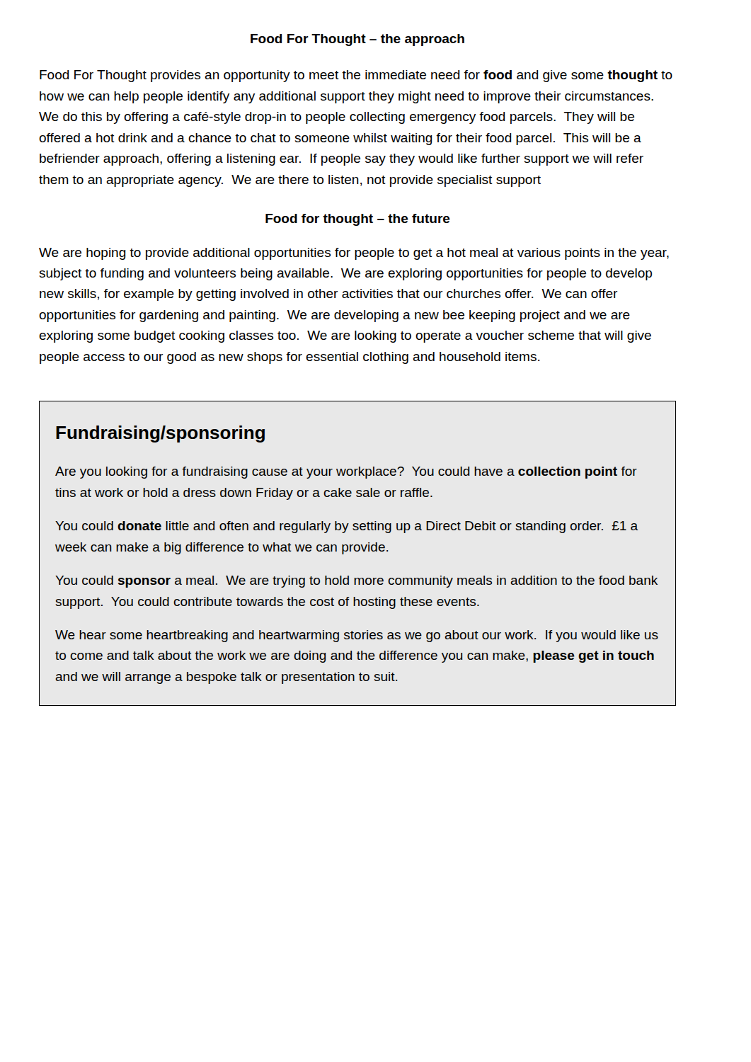Food For Thought – the approach
Food For Thought provides an opportunity to meet the immediate need for food and give some thought to how we can help people identify any additional support they might need to improve their circumstances. We do this by offering a café-style drop-in to people collecting emergency food parcels. They will be offered a hot drink and a chance to chat to someone whilst waiting for their food parcel. This will be a befriender approach, offering a listening ear. If people say they would like further support we will refer them to an appropriate agency. We are there to listen, not provide specialist support
Food for thought – the future
We are hoping to provide additional opportunities for people to get a hot meal at various points in the year, subject to funding and volunteers being available. We are exploring opportunities for people to develop new skills, for example by getting involved in other activities that our churches offer. We can offer opportunities for gardening and painting. We are developing a new bee keeping project and we are exploring some budget cooking classes too. We are looking to operate a voucher scheme that will give people access to our good as new shops for essential clothing and household items.
Fundraising/sponsoring
Are you looking for a fundraising cause at your workplace? You could have a collection point for tins at work or hold a dress down Friday or a cake sale or raffle.
You could donate little and often and regularly by setting up a Direct Debit or standing order. £1 a week can make a big difference to what we can provide.
You could sponsor a meal. We are trying to hold more community meals in addition to the food bank support. You could contribute towards the cost of hosting these events.
We hear some heartbreaking and heartwarming stories as we go about our work. If you would like us to come and talk about the work we are doing and the difference you can make, please get in touch and we will arrange a bespoke talk or presentation to suit.